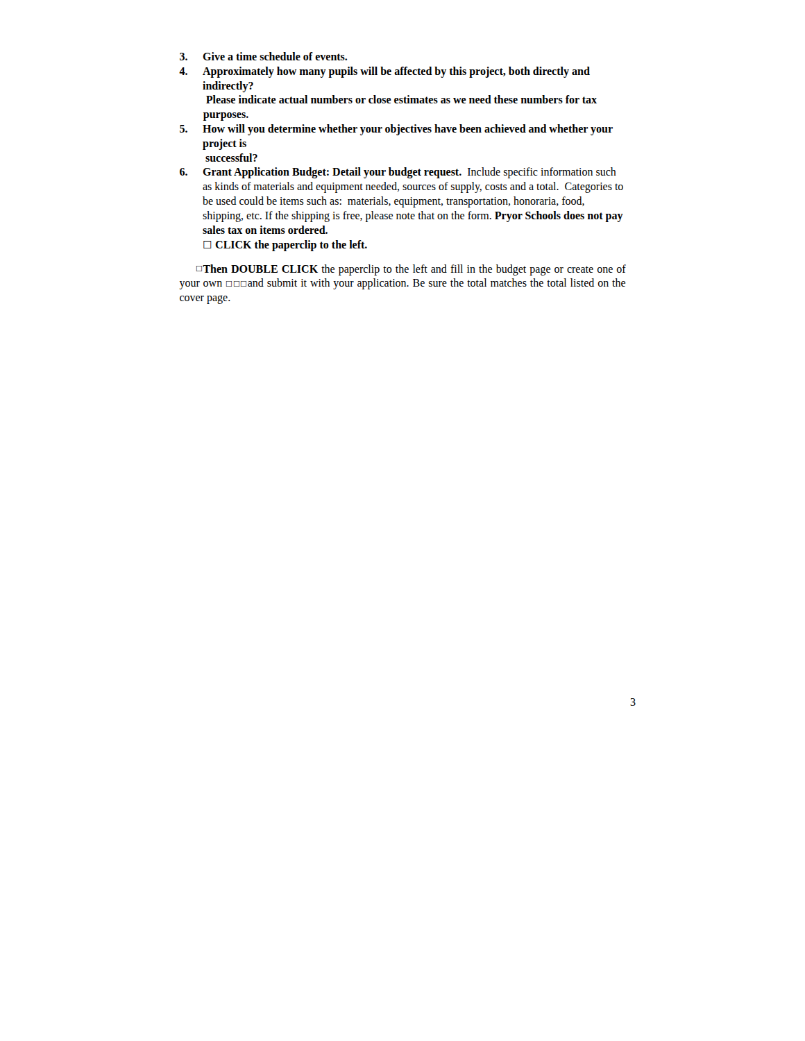3. Give a time schedule of events.
4. Approximately how many pupils will be affected by this project, both directly and indirectly? Please indicate actual numbers or close estimates as we need these numbers for tax purposes.
5. How will you determine whether your objectives have been achieved and whether your project is successful?
6. Grant Application Budget: Detail your budget request. Include specific information such as kinds of materials and equipment needed, sources of supply, costs and a total. Categories to be used could be items such as: materials, equipment, transportation, honoraria, food, shipping, etc. If the shipping is free, please note that on the form. Pryor Schools does not pay sales tax on items ordered.
☐CLICK the paperclip to the left.
☐Then DOUBLE CLICK the paperclip to the left and fill in the budget page or create one of your own ☐☐☐and submit it with your application. Be sure the total matches the total listed on the cover page.
3